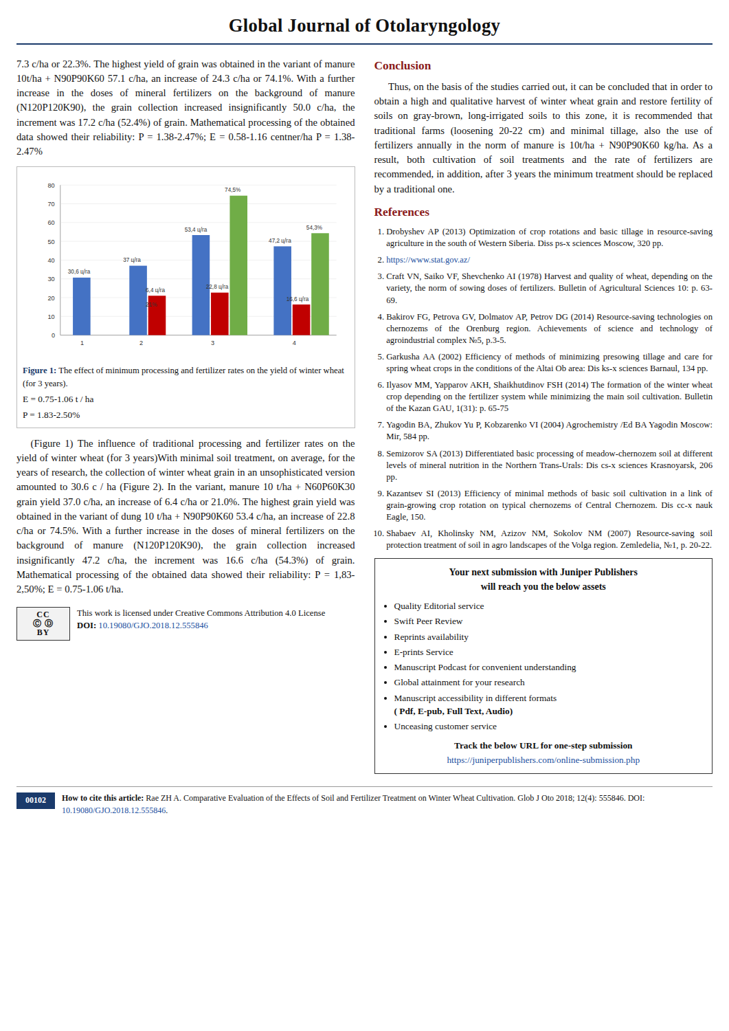Global Journal of Otolaryngology
7.3 c/ha or 22.3%. The highest yield of grain was obtained in the variant of manure 10t/ha + N90P90K60 57.1 c/ha, an increase of 24.3 c/ha or 74.1%. With a further increase in the doses of mineral fertilizers on the background of manure (N120P120K90), the grain collection increased insignificantly 50.0 c/ha, the increment was 17.2 c/ha (52.4%) of grain. Mathematical processing of the obtained data showed their reliability: P = 1.38-2.47%; E = 0.58-1.16 centner/ha P = 1.38-2.47%
Figure 1: The effect of minimum processing and fertilizer rates on the yield of winter wheat (for 3 years).
E = 0.75-1.06 t / ha
P = 1.83-2.50%
(Figure 1) The influence of traditional processing and fertilizer rates on the yield of winter wheat (for 3 years)With minimal soil treatment, on average, for the years of research, the collection of winter wheat grain in an unsophisticated version amounted to 30.6 c / ha (Figure 2). In the variant, manure 10 t/ha + N60P60K30 grain yield 37.0 c/ha, an increase of 6.4 c/ha or 21.0%. The highest grain yield was obtained in the variant of dung 10 t/ha + N90P90K60 53.4 c/ha, an increase of 22.8 c/ha or 74.5%. With a further increase in the doses of mineral fertilizers on the background of manure (N120P120K90), the grain collection increased insignificantly 47.2 c/ha, the increment was 16.6 c/ha (54.3%) of grain. Mathematical processing of the obtained data showed their reliability: P = 1,83-2,50%; E = 0.75-1.06 t/ha.
CC
Ⓒ Ⓓ
BY
This work is licensed under Creative Commons Attribution 4.0 License
DOI: 10.19080/GJO.2018.12.555846
Conclusion
Thus, on the basis of the studies carried out, it can be concluded that in order to obtain a high and qualitative harvest of winter wheat grain and restore fertility of soils on gray-brown, long-irrigated soils to this zone, it is recommended that traditional farms (loosening 20-22 cm) and minimal tillage, also the use of fertilizers annually in the norm of manure is 10t/ha + N90P90K60 kg/ha. As a result, both cultivation of soil treatments and the rate of fertilizers are recommended, in addition, after 3 years the minimum treatment should be replaced by a traditional one.
References
Drobyshev AP (2013) Optimization of crop rotations and basic tillage in resource-saving agriculture in the south of Western Siberia. Diss ps-x sciences Moscow, 320 pp.
https://www.stat.gov.az/
Craft VN, Saiko VF, Shevchenko AI (1978) Harvest and quality of wheat, depending on the variety, the norm of sowing doses of fertilizers. Bulletin of Agricultural Sciences 10: p. 63-69.
Bakirov FG, Petrova GV, Dolmatov AP, Petrov DG (2014) Resource-saving technologies on chernozems of the Orenburg region. Achievements of science and technology of agroindustrial complex №5, p.3-5.
Garkusha AA (2002) Efficiency of methods of minimizing presowing tillage and care for spring wheat crops in the conditions of the Altai Ob area: Dis ks-x sciences Barnaul, 134 pp.
Ilyasov MM, Yapparov AKH, Shaikhutdinov FSH (2014) The formation of the winter wheat crop depending on the fertilizer system while minimizing the main soil cultivation. Bulletin of the Kazan GAU, 1(31): p. 65-75
Yagodin BA, Zhukov Yu P, Kobzarenko VI (2004) Agrochemistry /Ed BA Yagodin Moscow: Mir, 584 pp.
Semizorov SA (2013) Differentiated basic processing of meadow-chernozem soil at different levels of mineral nutrition in the Northern Trans-Urals: Dis cs-x sciences Krasnoyarsk, 206 pp.
Kazantsev SI (2013) Efficiency of minimal methods of basic soil cultivation in a link of grain-growing crop rotation on typical chernozems of Central Chernozem. Dis cc-x nauk Eagle, 150.
Shabaev AI, Kholinsky NM, Azizov NM, Sokolov NM (2007) Resource-saving soil protection treatment of soil in agro landscapes of the Volga region. Zemledelia, №1, p. 20-22.
Your next submission with Juniper Publishers
will reach you the below assets
Quality Editorial service
Swift Peer Review
Reprints availability
E-prints Service
Manuscript Podcast for convenient understanding
Global attainment for your research
Manuscript accessibility in different formats
( Pdf, E-pub, Full Text, Audio)
Unceasing customer service
Track the below URL for one-step submission
https://juniperpublishers.com/online-submission.php
00102
How to cite this article: Rae ZH A. Comparative Evaluation of the Effects of Soil and Fertilizer Treatment on Winter Wheat Cultivation. Glob J Oto 2018; 12(4): 555846. DOI: 10.19080/GJO.2018.12.555846.